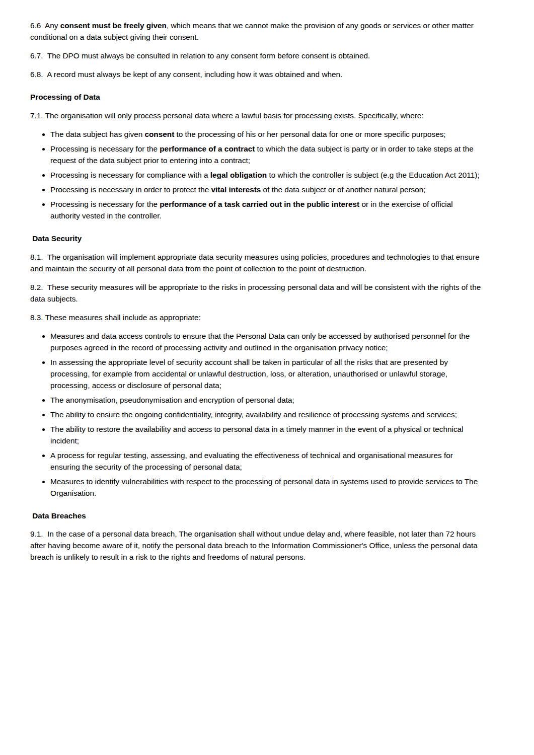6.6 Any consent must be freely given, which means that we cannot make the provision of any goods or services or other matter conditional on a data subject giving their consent.
6.7. The DPO must always be consulted in relation to any consent form before consent is obtained.
6.8. A record must always be kept of any consent, including how it was obtained and when.
Processing of Data
7.1. The organisation will only process personal data where a lawful basis for processing exists. Specifically, where:
The data subject has given consent to the processing of his or her personal data for one or more specific purposes;
Processing is necessary for the performance of a contract to which the data subject is party or in order to take steps at the request of the data subject prior to entering into a contract;
Processing is necessary for compliance with a legal obligation to which the controller is subject (e.g the Education Act 2011);
Processing is necessary in order to protect the vital interests of the data subject or of another natural person;
Processing is necessary for the performance of a task carried out in the public interest or in the exercise of official authority vested in the controller.
Data Security
8.1. The organisation will implement appropriate data security measures using policies, procedures and technologies to that ensure and maintain the security of all personal data from the point of collection to the point of destruction.
8.2. These security measures will be appropriate to the risks in processing personal data and will be consistent with the rights of the data subjects.
8.3. These measures shall include as appropriate:
Measures and data access controls to ensure that the Personal Data can only be accessed by authorised personnel for the purposes agreed in the record of processing activity and outlined in the organisation privacy notice;
In assessing the appropriate level of security account shall be taken in particular of all the risks that are presented by processing, for example from accidental or unlawful destruction, loss, or alteration, unauthorised or unlawful storage, processing, access or disclosure of personal data;
The anonymisation, pseudonymisation and encryption of personal data;
The ability to ensure the ongoing confidentiality, integrity, availability and resilience of processing systems and services;
The ability to restore the availability and access to personal data in a timely manner in the event of a physical or technical incident;
A process for regular testing, assessing, and evaluating the effectiveness of technical and organisational measures for ensuring the security of the processing of personal data;
Measures to identify vulnerabilities with respect to the processing of personal data in systems used to provide services to The Organisation.
Data Breaches
9.1. In the case of a personal data breach, The organisation shall without undue delay and, where feasible, not later than 72 hours after having become aware of it, notify the personal data breach to the Information Commissioner's Office, unless the personal data breach is unlikely to result in a risk to the rights and freedoms of natural persons.